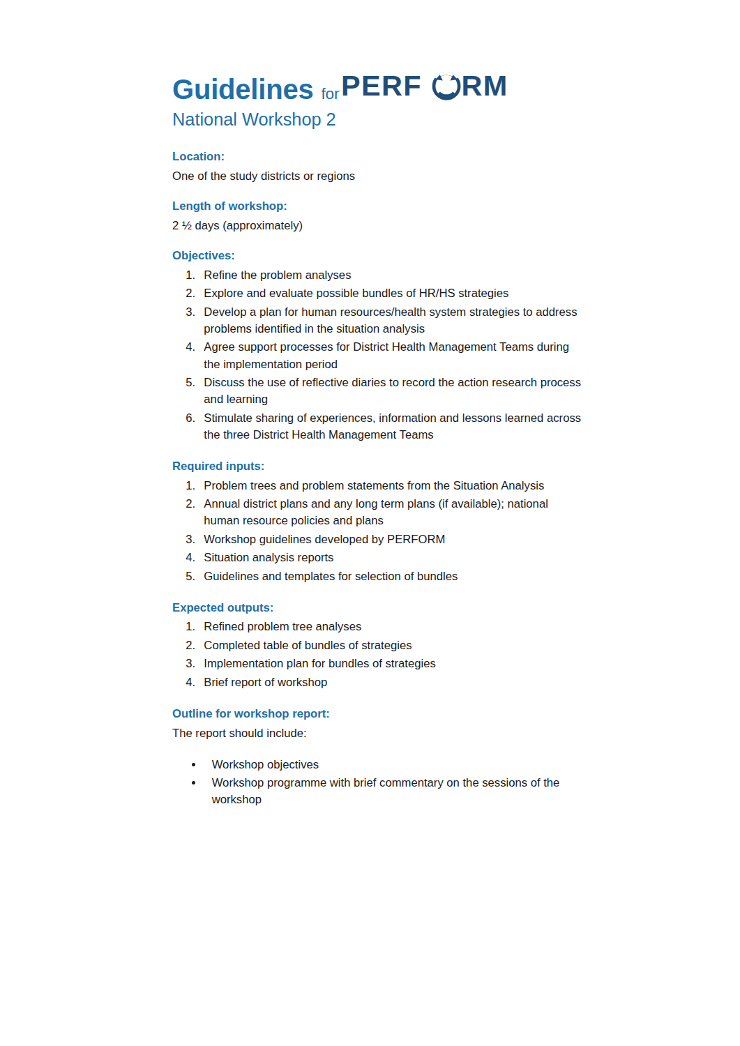PERF RM
Guidelines for
National Workshop 2
Location:
One of the study districts or regions
Length of workshop:
2 ½ days (approximately)
Objectives:
Refine the problem analyses
Explore and evaluate possible bundles of HR/HS strategies
Develop a plan for human resources/health system strategies to address problems identified in the situation analysis
Agree support processes for District Health Management Teams during the implementation period
Discuss the use of reflective diaries to record the action research process and learning
Stimulate sharing of experiences, information and lessons learned across the three District Health Management Teams
Required inputs:
Problem trees and problem statements from the Situation Analysis
Annual district plans and any long term plans (if available); national human resource policies and plans
Workshop guidelines developed by PERFORM
Situation analysis reports
Guidelines and templates for selection of bundles
Expected outputs:
Refined problem tree analyses
Completed table of bundles of strategies
Implementation plan for bundles of strategies
Brief report of workshop
Outline for workshop report:
The report should include:
Workshop objectives
Workshop programme with brief commentary on the sessions of the workshop